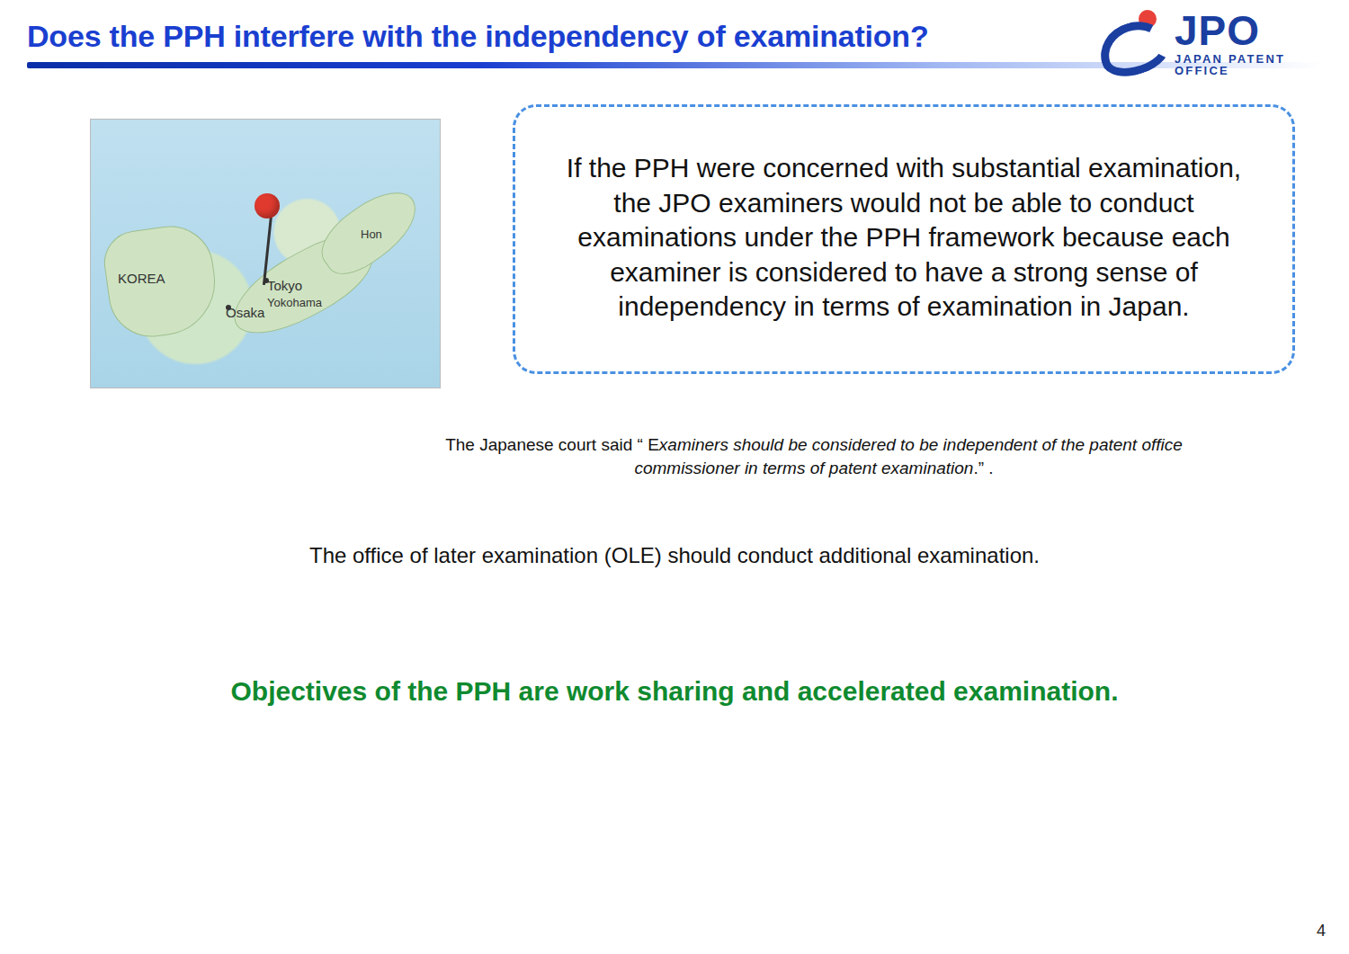Does the PPH interfere with the independency of examination?
JPO
JAPAN PATENT OFFICE
KOREA Tokyo Osaka Yokohama Hon
If the PPH were concerned with substantial examination, the JPO examiners would not be able to conduct examinations under the PPH framework because each examiner is considered to have a strong sense of independency in terms of examination in Japan.
The Japanese court said “ Examiners should be considered to be independent of the patent office commissioner in terms of patent examination.” .
The office of later examination (OLE) should conduct additional examination.
Objectives of the PPH are work sharing and accelerated examination.
4